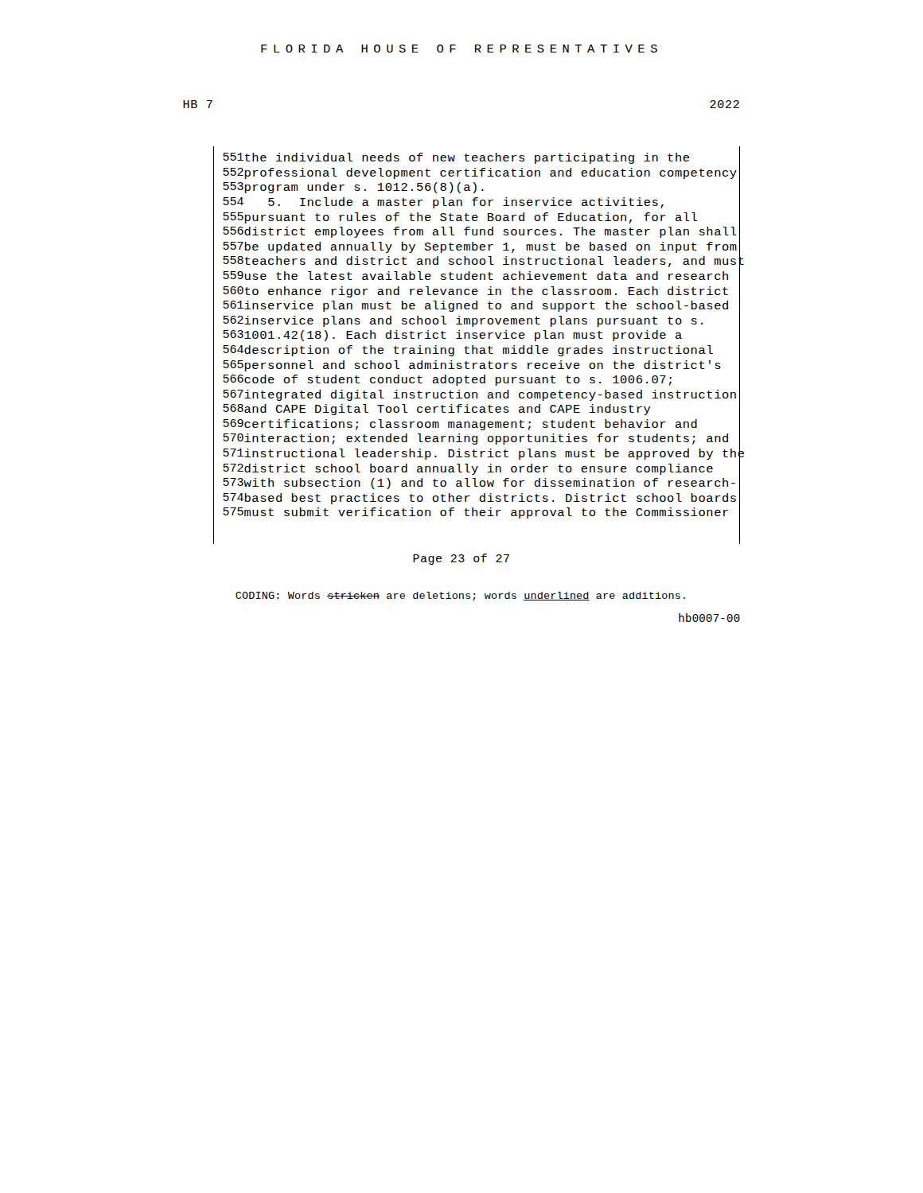FLORIDA HOUSE OF REPRESENTATIVES
HB 7 2022
| 551 | the individual needs of new teachers participating in the |
| 552 | professional development certification and education competency |
| 553 | program under s. 1012.56(8)(a). |
| 554 | 5. Include a master plan for inservice activities, |
| 555 | pursuant to rules of the State Board of Education, for all |
| 556 | district employees from all fund sources. The master plan shall |
| 557 | be updated annually by September 1, must be based on input from |
| 558 | teachers and district and school instructional leaders, and must |
| 559 | use the latest available student achievement data and research |
| 560 | to enhance rigor and relevance in the classroom. Each district |
| 561 | inservice plan must be aligned to and support the school-based |
| 562 | inservice plans and school improvement plans pursuant to s. |
| 563 | 1001.42(18). Each district inservice plan must provide a |
| 564 | description of the training that middle grades instructional |
| 565 | personnel and school administrators receive on the district's |
| 566 | code of student conduct adopted pursuant to s. 1006.07; |
| 567 | integrated digital instruction and competency-based instruction |
| 568 | and CAPE Digital Tool certificates and CAPE industry |
| 569 | certifications; classroom management; student behavior and |
| 570 | interaction; extended learning opportunities for students; and |
| 571 | instructional leadership. District plans must be approved by the |
| 572 | district school board annually in order to ensure compliance |
| 573 | with subsection (1) and to allow for dissemination of research- |
| 574 | based best practices to other districts. District school boards |
| 575 | must submit verification of their approval to the Commissioner |
Page 23 of 27
CODING: Words stricken are deletions; words underlined are additions.
hb0007-00